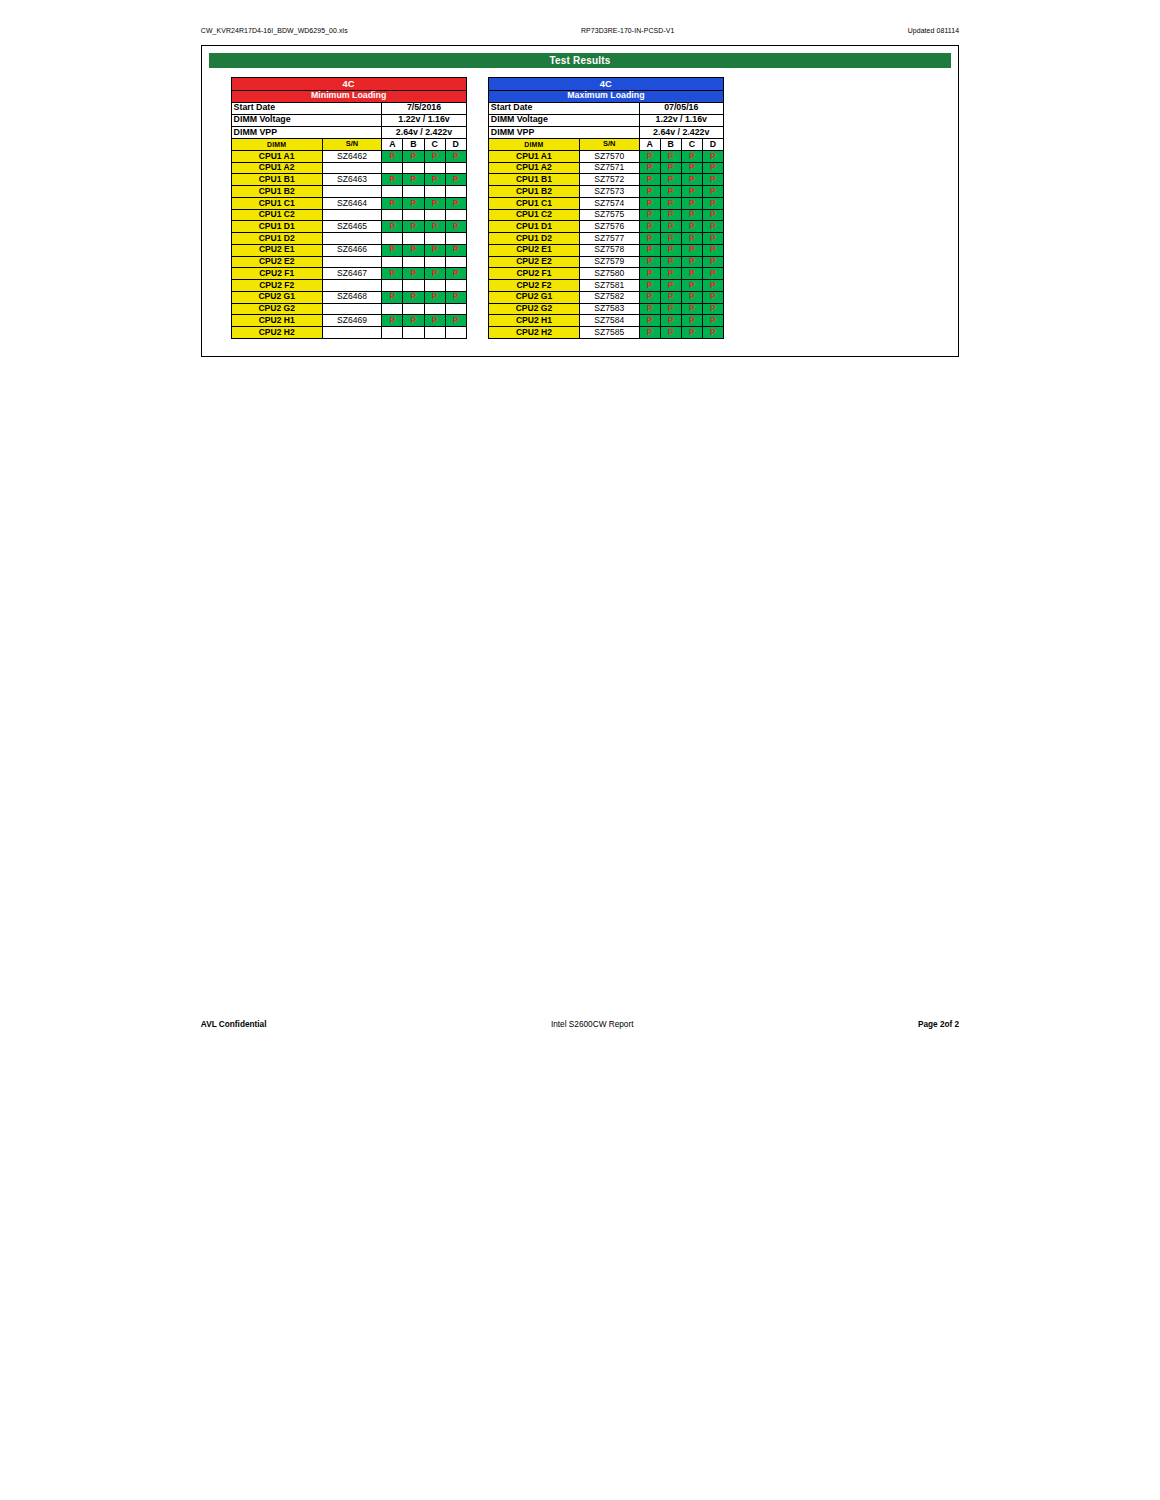CW_KVR24R17D4-16I_BDW_WD6295_00.xls
RP73D3RE-170-IN-PCSD-V1
Updated 081114
Test Results
| 4C |
| Minimum Loading |
| Start Date | 7/5/2016 |
| DIMM Voltage | 1.22v / 1.16v |
| DIMM VPP | 2.64v / 2.422v |
| DIMM | S/N | A | B | C | D |
| CPU1 A1 | SZ6462 | P | P | P | P |
| CPU1 A2 | | | | | |
| CPU1 B1 | SZ6463 | P | P | P | P |
| CPU1 B2 | | | | | |
| CPU1 C1 | SZ6464 | P | P | P | P |
| CPU1 C2 | | | | | |
| CPU1 D1 | SZ6465 | P | P | P | P |
| CPU1 D2 | | | | | |
| CPU2 E1 | SZ6466 | P | P | P | P |
| CPU2 E2 | | | | | |
| CPU2 F1 | SZ6467 | P | P | P | P |
| CPU2 F2 | | | | | |
| CPU2 G1 | SZ6468 | P | P | P | P |
| CPU2 G2 | | | | | |
| CPU2 H1 | SZ6469 | P | P | P | P |
| CPU2 H2 | | | | | |
| 4C |
| Maximum Loading |
| Start Date | 07/05/16 |
| DIMM Voltage | 1.22v / 1.16v |
| DIMM VPP | 2.64v / 2.422v |
| DIMM | S/N | A | B | C | D |
| CPU1 A1 | SZ7570 | P | P | P | P |
| CPU1 A2 | SZ7571 | P | P | P | P |
| CPU1 B1 | SZ7572 | P | P | P | P |
| CPU1 B2 | SZ7573 | P | P | P | P |
| CPU1 C1 | SZ7574 | P | P | P | P |
| CPU1 C2 | SZ7575 | P | P | P | P |
| CPU1 D1 | SZ7576 | P | P | P | P |
| CPU1 D2 | SZ7577 | P | P | P | P |
| CPU2 E1 | SZ7578 | P | P | P | P |
| CPU2 E2 | SZ7579 | P | P | P | P |
| CPU2 F1 | SZ7580 | P | P | P | P |
| CPU2 F2 | SZ7581 | P | P | P | P |
| CPU2 G1 | SZ7582 | P | P | P | P |
| CPU2 G2 | SZ7583 | P | P | P | P |
| CPU2 H1 | SZ7584 | P | P | P | P |
| CPU2 H2 | SZ7585 | P | P | P | P |
AVL Confidential
Intel S2600CW Report
Page 2of 2